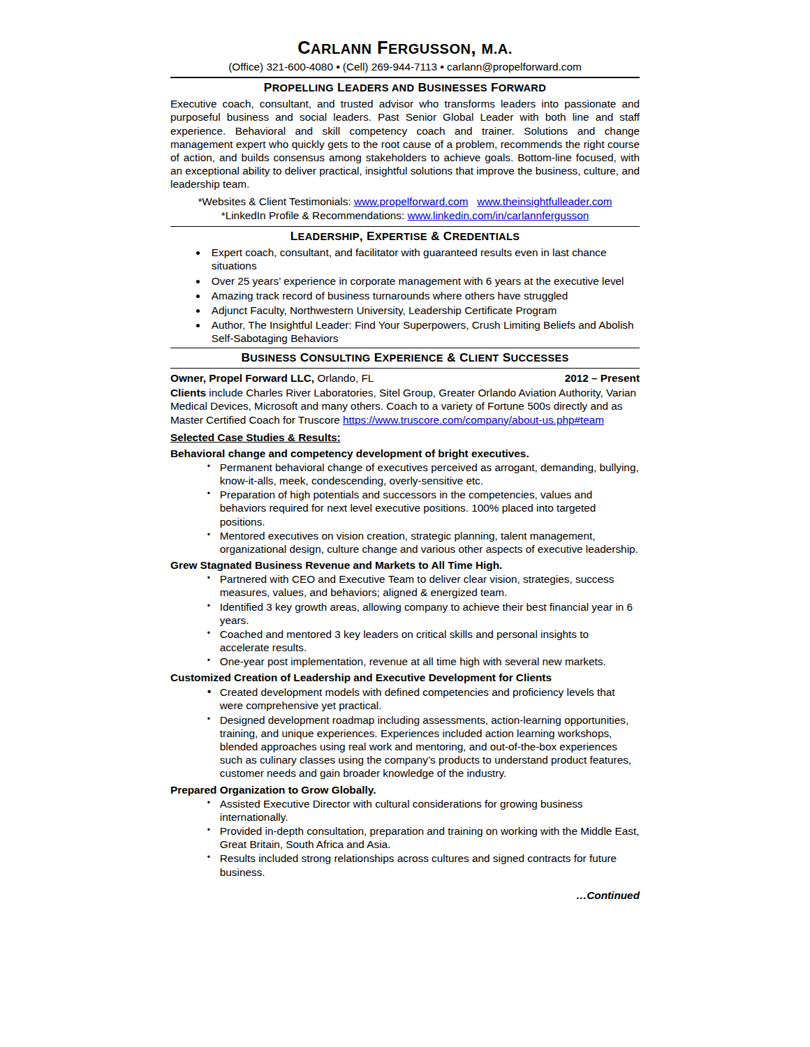CARLANN FERGUSSON, M.A.
(Office) 321-600-4080 ▪ (Cell) 269-944-7113 ▪ carlann@propelforward.com
PROPELLING LEADERS AND BUSINESSES FORWARD
Executive coach, consultant, and trusted advisor who transforms leaders into passionate and purposeful business and social leaders. Past Senior Global Leader with both line and staff experience. Behavioral and skill competency coach and trainer. Solutions and change management expert who quickly gets to the root cause of a problem, recommends the right course of action, and builds consensus among stakeholders to achieve goals. Bottom-line focused, with an exceptional ability to deliver practical, insightful solutions that improve the business, culture, and leadership team.
*Websites & Client Testimonials: www.propelforward.com www.theinsightfulleader.com
*LinkedIn Profile & Recommendations: www.linkedin.com/in/carlannfergusson
LEADERSHIP, EXPERTISE & CREDENTIALS
Expert coach, consultant, and facilitator with guaranteed results even in last chance situations
Over 25 years’ experience in corporate management with 6 years at the executive level
Amazing track record of business turnarounds where others have struggled
Adjunct Faculty, Northwestern University, Leadership Certificate Program
Author, The Insightful Leader: Find Your Superpowers, Crush Limiting Beliefs and Abolish Self-Sabotaging Behaviors
BUSINESS CONSULTING EXPERIENCE & CLIENT SUCCESSES
Owner, Propel Forward LLC, Orlando, FL 2012 – Present
Clients include Charles River Laboratories, Sitel Group, Greater Orlando Aviation Authority, Varian Medical Devices, Microsoft and many others. Coach to a variety of Fortune 500s directly and as Master Certified Coach for Truscore https://www.truscore.com/company/about-us.php#team
Selected Case Studies & Results:
Behavioral change and competency development of bright executives.
Permanent behavioral change of executives perceived as arrogant, demanding, bullying, know-it-alls, meek, condescending, overly-sensitive etc.
Preparation of high potentials and successors in the competencies, values and behaviors required for next level executive positions. 100% placed into targeted positions.
Mentored executives on vision creation, strategic planning, talent management, organizational design, culture change and various other aspects of executive leadership.
Grew Stagnated Business Revenue and Markets to All Time High.
Partnered with CEO and Executive Team to deliver clear vision, strategies, success measures, values, and behaviors; aligned & energized team.
Identified 3 key growth areas, allowing company to achieve their best financial year in 6 years.
Coached and mentored 3 key leaders on critical skills and personal insights to accelerate results.
One-year post implementation, revenue at all time high with several new markets.
Customized Creation of Leadership and Executive Development for Clients
Created development models with defined competencies and proficiency levels that were comprehensive yet practical.
Designed development roadmap including assessments, action-learning opportunities, training, and unique experiences. Experiences included action learning workshops, blended approaches using real work and mentoring, and out-of-the-box experiences such as culinary classes using the company’s products to understand product features, customer needs and gain broader knowledge of the industry.
Prepared Organization to Grow Globally.
Assisted Executive Director with cultural considerations for growing business internationally.
Provided in-depth consultation, preparation and training on working with the Middle East, Great Britain, South Africa and Asia.
Results included strong relationships across cultures and signed contracts for future business.
…Continued